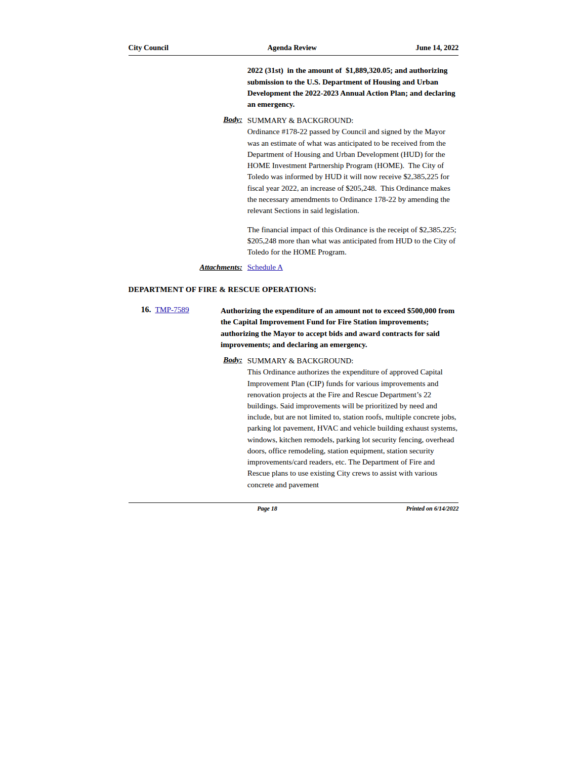City Council
Agenda Review
June 14, 2022
2022 (31st) in the amount of $1,889,320.05; and authorizing submission to the U.S. Department of Housing and Urban Development the 2022-2023 Annual Action Plan; and declaring an emergency.
Body:
SUMMARY & BACKGROUND:
Ordinance #178-22 passed by Council and signed by the Mayor was an estimate of what was anticipated to be received from the Department of Housing and Urban Development (HUD) for the HOME Investment Partnership Program (HOME). The City of Toledo was informed by HUD it will now receive $2,385,225 for fiscal year 2022, an increase of $205,248. This Ordinance makes the necessary amendments to Ordinance 178-22 by amending the relevant Sections in said legislation.
The financial impact of this Ordinance is the receipt of $2,385,225; $205,248 more than what was anticipated from HUD to the City of Toledo for the HOME Program.
Attachments:
Schedule A
DEPARTMENT OF FIRE & RESCUE OPERATIONS:
16.
TMP-7589
Authorizing the expenditure of an amount not to exceed $500,000 from the Capital Improvement Fund for Fire Station improvements; authorizing the Mayor to accept bids and award contracts for said improvements; and declaring an emergency.
Body:
SUMMARY & BACKGROUND:
This Ordinance authorizes the expenditure of approved Capital Improvement Plan (CIP) funds for various improvements and renovation projects at the Fire and Rescue Department’s 22 buildings. Said improvements will be prioritized by need and include, but are not limited to, station roofs, multiple concrete jobs, parking lot pavement, HVAC and vehicle building exhaust systems, windows, kitchen remodels, parking lot security fencing, overhead doors, office remodeling, station equipment, station security improvements/card readers, etc. The Department of Fire and Rescue plans to use existing City crews to assist with various concrete and pavement
Page 18
Printed on 6/14/2022